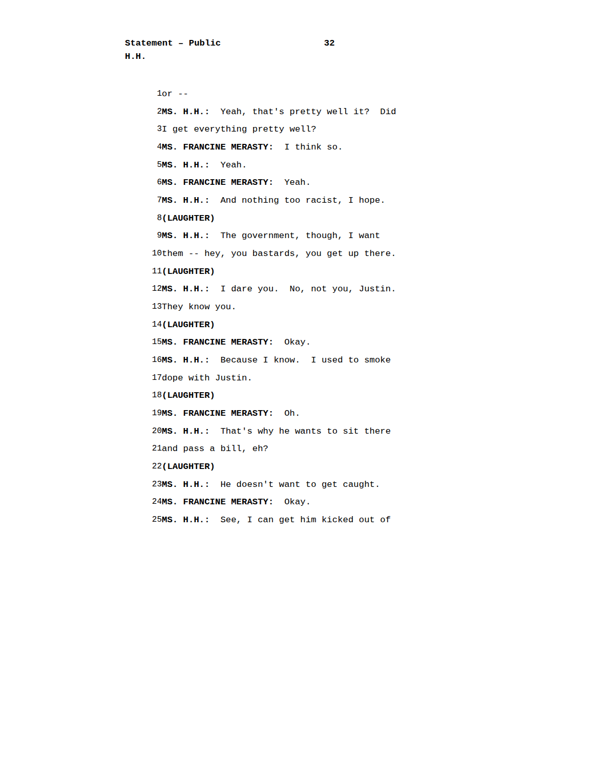Statement – Public32 H.H.
| 1 | or -- |
| 2 | MS. H.H.: Yeah, that's pretty well it? Did |
| 3 | I get everything pretty well? |
| 4 | MS. FRANCINE MERASTY: I think so. |
| 5 | MS. H.H.: Yeah. |
| 6 | MS. FRANCINE MERASTY: Yeah. |
| 7 | MS. H.H.: And nothing too racist, I hope. |
| 8 | (LAUGHTER) |
| 9 | MS. H.H.: The government, though, I want |
| 10 | them -- hey, you bastards, you get up there. |
| 11 | (LAUGHTER) |
| 12 | MS. H.H.: I dare you. No, not you, Justin. |
| 13 | They know you. |
| 14 | (LAUGHTER) |
| 15 | MS. FRANCINE MERASTY: Okay. |
| 16 | MS. H.H.: Because I know. I used to smoke |
| 17 | dope with Justin. |
| 18 | (LAUGHTER) |
| 19 | MS. FRANCINE MERASTY: Oh. |
| 20 | MS. H.H.: That's why he wants to sit there |
| 21 | and pass a bill, eh? |
| 22 | (LAUGHTER) |
| 23 | MS. H.H.: He doesn't want to get caught. |
| 24 | MS. FRANCINE MERASTY: Okay. |
| 25 | MS. H.H.: See, I can get him kicked out of |